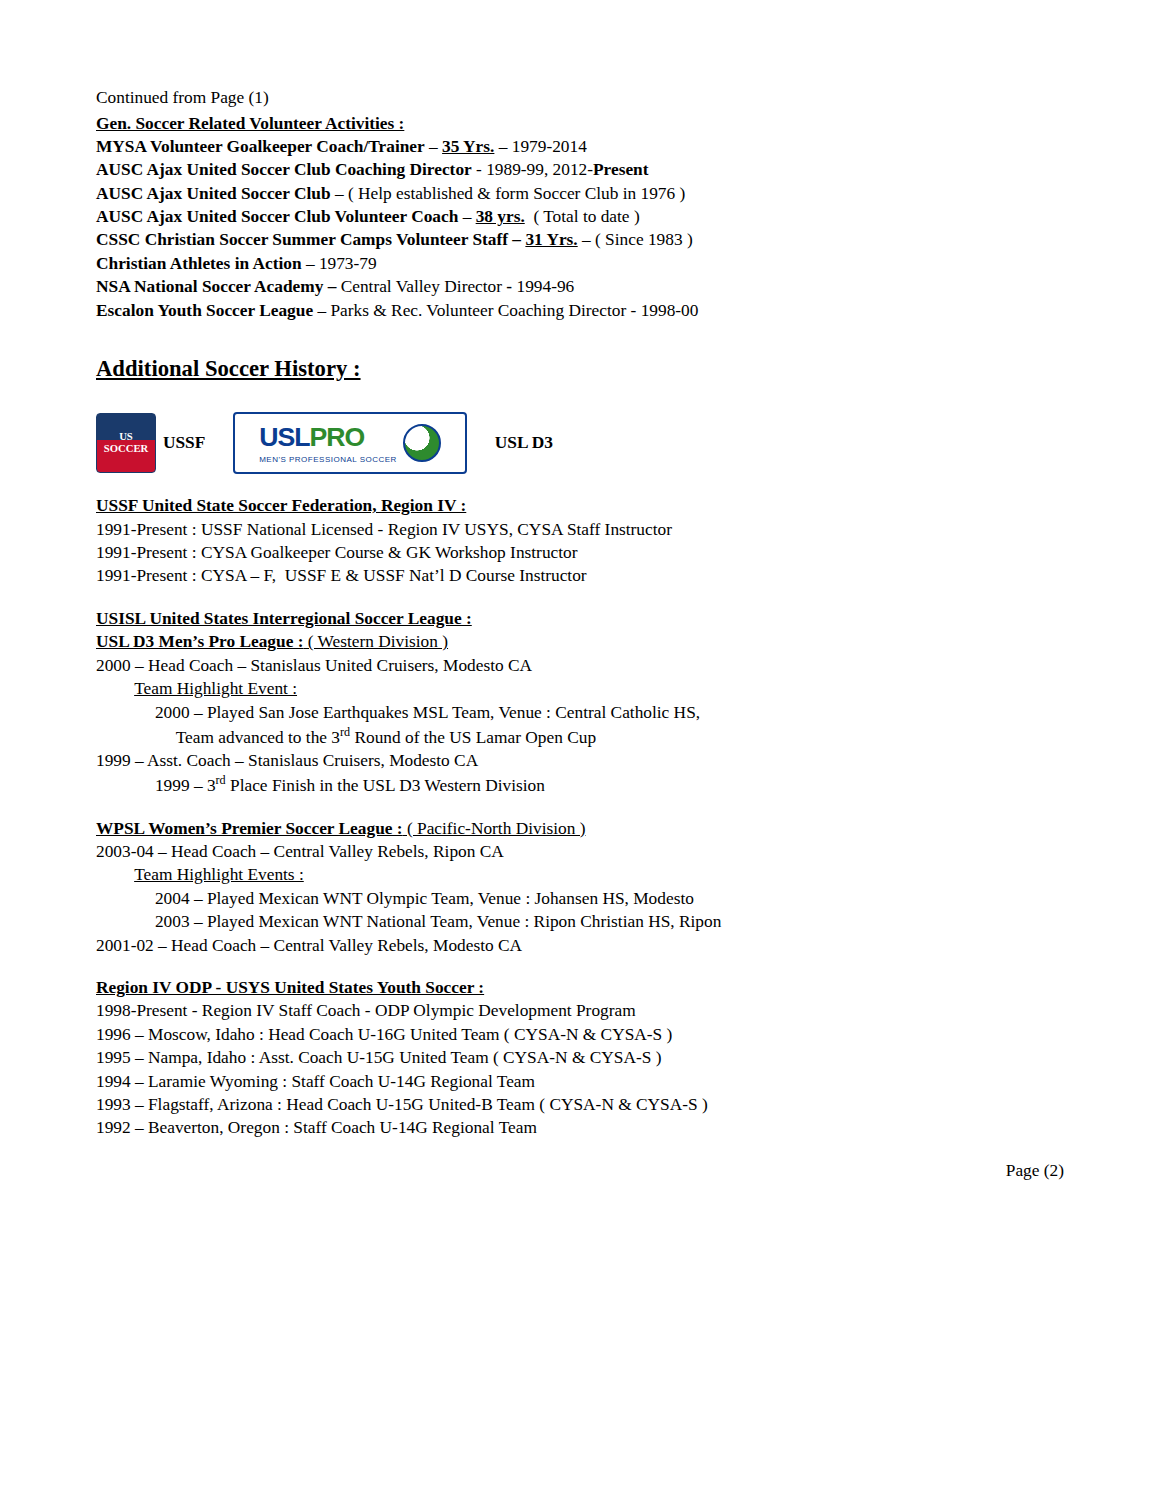Continued from Page (1)
Gen. Soccer Related Volunteer Activities :
MYSA Volunteer Goalkeeper Coach/Trainer – 35 Yrs. – 1979-2014
AUSC Ajax United Soccer Club Coaching Director - 1989-99, 2012-Present
AUSC Ajax United Soccer Club – ( Help established & form Soccer Club in 1976 )
AUSC Ajax United Soccer Club Volunteer Coach – 38 yrs. ( Total to date )
CSSC Christian Soccer Summer Camps Volunteer Staff – 31 Yrs. – ( Since 1983 )
Christian Athletes in Action – 1973-79
NSA National Soccer Academy – Central Valley Director - 1994-96
Escalon Youth Soccer League – Parks & Rec. Volunteer Coaching Director - 1998-00
Additional Soccer History :
US
SOCCER
USSF
USL PRO MEN'S PROFESSIONAL SOCCER
USL D3
USSF United State Soccer Federation, Region IV :
1991-Present : USSF National Licensed - Region IV USYS, CYSA Staff Instructor
1991-Present : CYSA Goalkeeper Course & GK Workshop Instructor
1991-Present : CYSA – F, USSF E & USSF Nat’l D Course Instructor
USISL United States Interregional Soccer League :
USL D3 Men’s Pro League : ( Western Division )
2000 – Head Coach – Stanislaus United Cruisers, Modesto CA
Team Highlight Event :
2000 – Played San Jose Earthquakes MSL Team, Venue : Central Catholic HS,
Team advanced to the 3rd Round of the US Lamar Open Cup
1999 – Asst. Coach – Stanislaus Cruisers, Modesto CA
1999 – 3rd Place Finish in the USL D3 Western Division
WPSL Women’s Premier Soccer League : ( Pacific-North Division )
2003-04 – Head Coach – Central Valley Rebels, Ripon CA
Team Highlight Events :
2004 – Played Mexican WNT Olympic Team, Venue : Johansen HS, Modesto
2003 – Played Mexican WNT National Team, Venue : Ripon Christian HS, Ripon
2001-02 – Head Coach – Central Valley Rebels, Modesto CA
Region IV ODP - USYS United States Youth Soccer :
1998-Present - Region IV Staff Coach - ODP Olympic Development Program
1996 – Moscow, Idaho : Head Coach U-16G United Team ( CYSA-N & CYSA-S )
1995 – Nampa, Idaho : Asst. Coach U-15G United Team ( CYSA-N & CYSA-S )
1994 – Laramie Wyoming : Staff Coach U-14G Regional Team
1993 – Flagstaff, Arizona : Head Coach U-15G United-B Team ( CYSA-N & CYSA-S )
1992 – Beaverton, Oregon : Staff Coach U-14G Regional Team
Page (2)